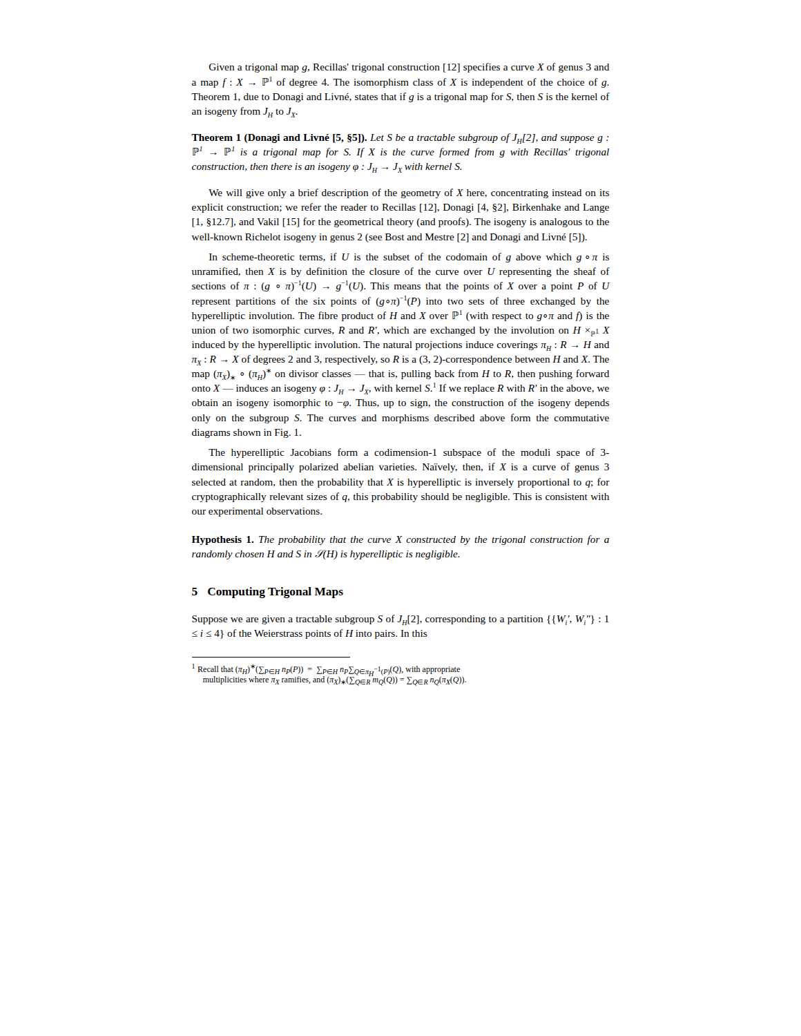Given a trigonal map g, Recillas' trigonal construction [12] specifies a curve X of genus 3 and a map f : X → ℙ1 of degree 4. The isomorphism class of X is independent of the choice of g. Theorem 1, due to Donagi and Livné, states that if g is a trigonal map for S, then S is the kernel of an isogeny from JH to JX.
Theorem 1 (Donagi and Livné [5, §5]). Let S be a tractable subgroup of JH[2], and suppose g : ℙ1 → ℙ1 is a trigonal map for S. If X is the curve formed from g with Recillas' trigonal construction, then there is an isogeny φ : JH → JX with kernel S.
We will give only a brief description of the geometry of X here, concentrating instead on its explicit construction; we refer the reader to Recillas [12], Donagi [4, §2], Birkenhake and Lange [1, §12.7], and Vakil [15] for the geometrical theory (and proofs). The isogeny is analogous to the well-known Richelot isogeny in genus 2 (see Bost and Mestre [2] and Donagi and Livné [5]).
In scheme-theoretic terms, if U is the subset of the codomain of g above which g ∘ π is unramified, then X is by definition the closure of the curve over U representing the sheaf of sections of π : (g ∘ π)−1(U) → g−1(U). This means that the points of X over a point P of U represent partitions of the six points of (g∘π)−1(P) into two sets of three exchanged by the hyperelliptic involution. The fibre product of H and X over ℙ1 (with respect to g∘π and f) is the union of two isomorphic curves, R and R′, which are exchanged by the involution on H ×ℙ1 X induced by the hyperelliptic involution. The natural projections induce coverings πH : R → H and πX : R → X of degrees 2 and 3, respectively, so R is a (3, 2)-correspondence between H and X. The map (πX)∗ ∘ (πH)∗ on divisor classes — that is, pulling back from H to R, then pushing forward onto X — induces an isogeny φ : JH → JX, with kernel S.1 If we replace R with R′ in the above, we obtain an isogeny isomorphic to −φ. Thus, up to sign, the construction of the isogeny depends only on the subgroup S. The curves and morphisms described above form the commutative diagrams shown in Fig. 1.
The hyperelliptic Jacobians form a codimension-1 subspace of the moduli space of 3-dimensional principally polarized abelian varieties. Naïvely, then, if X is a curve of genus 3 selected at random, then the probability that X is hyperelliptic is inversely proportional to q; for cryptographically relevant sizes of q, this probability should be negligible. This is consistent with our experimental observations.
Hypothesis 1. The probability that the curve X constructed by the trigonal construction for a randomly chosen H and S in 𝒮(H) is hyperelliptic is negligible.
5 Computing Trigonal Maps
Suppose we are given a tractable subgroup S of JH[2], corresponding to a partition {{Wi′, Wi″} : 1 ≤ i ≤ 4} of the Weierstrass points of H into pairs. In this
1 Recall that (πH)∗(∑P∈H nP(P)) = ∑P∈H nP∑Q∈πH−1(P)(Q), with appropriate multiplicities where πX ramifies, and (πX)∗(∑Q∈R mQ(Q)) = ∑Q∈R nQ(πX(Q)).